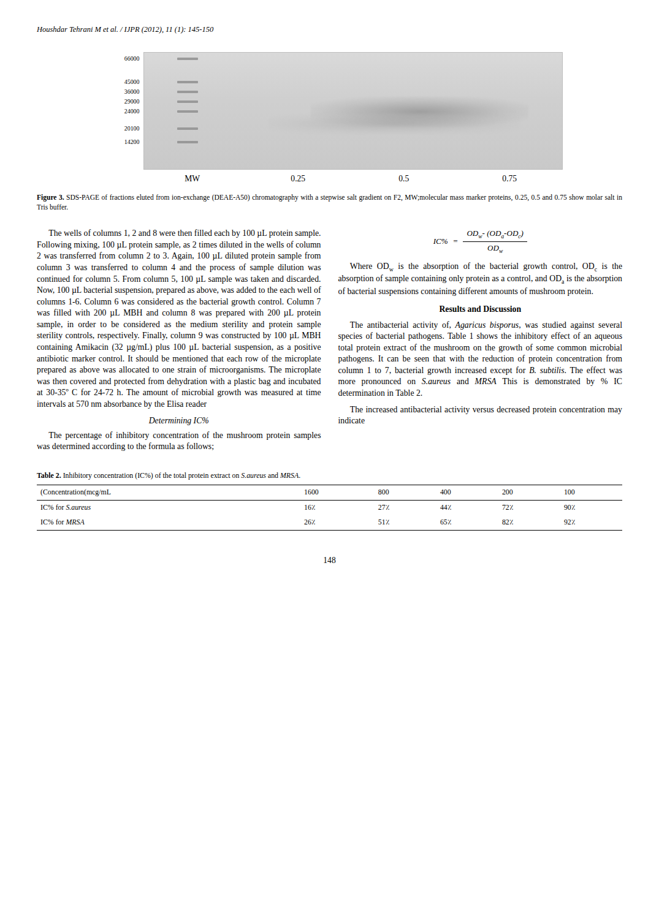Houshdar Tehrani M et al. / IJPR (2012), 11 (1): 145-150
66000 45000 36000 29000 24000 20100 14200
MW 0.25 0.5 0.75
Figure 3. SDS-PAGE of fractions eluted from ion-exchange (DEAE-A50) chromatography with a stepwise salt gradient on F2, MW;molecular mass marker proteins, 0.25, 0.5 and 0.75 show molar salt in Tris buffer.
The wells of columns 1, 2 and 8 were then filled each by 100 µL protein sample. Following mixing, 100 µL protein sample, as 2 times diluted in the wells of column 2 was transferred from column 2 to 3. Again, 100 µL diluted protein sample from column 3 was transferred to column 4 and the process of sample dilution was continued for column 5. From column 5, 100 µL sample was taken and discarded. Now, 100 µL bacterial suspension, prepared as above, was added to the each well of columns 1-6. Column 6 was considered as the bacterial growth control. Column 7 was filled with 200 µL MBH and column 8 was prepared with 200 µL protein sample, in order to be considered as the medium sterility and protein sample sterility controls, respectively. Finally, column 9 was constructed by 100 µL MBH containing Amikacin (32 µg/mL) plus 100 µL bacterial suspension, as a positive antibiotic marker control. It should be mentioned that each row of the microplate prepared as above was allocated to one strain of microorganisms. The microplate was then covered and protected from dehydration with a plastic bag and incubated at 30-35º C for 24-72 h. The amount of microbial growth was measured at time intervals at 570 nm absorbance by the Elisa reader
Determining IC%
The percentage of inhibitory concentration of the mushroom protein samples was determined according to the formula as follows;
IC% = ODw- (ODa-ODc) ODw
Where ODw is the absorption of the bacterial growth control, ODc is the absorption of sample containing only protein as a control, and ODa is the absorption of bacterial suspensions containing different amounts of mushroom protein.
Results and Discussion
The antibacterial activity of, Agaricus bisporus, was studied against several species of bacterial pathogens. Table 1 shows the inhibitory effect of an aqueous total protein extract of the mushroom on the growth of some common microbial pathogens. It can be seen that with the reduction of protein concentration from column 1 to 7, bacterial growth increased except for B. subtilis. The effect was more pronounced on S.aureus and MRSA This is demonstrated by % IC determination in Table 2.
The increased antibacterial activity versus decreased protein concentration may indicate
Table 2. Inhibitory concentration (IC%) of the total protein extract on S.aureus and MRSA.
| (Concentration(mcg/mL | 1600 | 800 | 400 | 200 | 100 |
| --- | --- | --- | --- | --- | --- |
| IC% for S.aureus | 16٪ | 27٪ | 44٪ | 72٪ | 90٪ |
| IC% for MRSA | 26٪ | 51٪ | 65٪ | 82٪ | 92٪ |
148